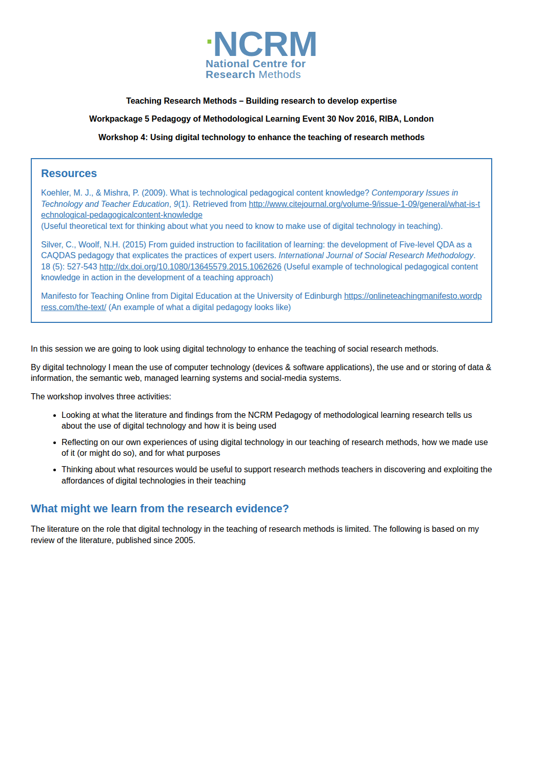. NCRM
National Centre for
Research Methods
Teaching Research Methods – Building research to develop expertise
Workpackage 5 Pedagogy of Methodological Learning Event 30 Nov 2016, RIBA, London
Workshop 4: Using digital technology to enhance the teaching of research methods
Resources
Koehler, M. J., & Mishra, P. (2009). What is technological pedagogical content knowledge? Contemporary Issues in Technology and Teacher Education, 9(1). Retrieved from http://www.citejournal.org/volume-9/issue-1-09/general/what-is-technological-pedagogicalcontent-knowledge
(Useful theoretical text for thinking about what you need to know to make use of digital technology in teaching).
Silver, C., Woolf, N.H. (2015) From guided instruction to facilitation of learning: the development of Five-level QDA as a CAQDAS pedagogy that explicates the practices of expert users. International Journal of Social Research Methodology. 18 (5): 527-543 http://dx.doi.org/10.1080/13645579.2015.1062626 (Useful example of technological pedagogical content knowledge in action in the development of a teaching approach)
Manifesto for Teaching Online from Digital Education at the University of Edinburgh https://onlineteachingmanifesto.wordpress.com/the-text/ (An example of what a digital pedagogy looks like)
In this session we are going to look using digital technology to enhance the teaching of social research methods.
By digital technology I mean the use of computer technology (devices & software applications), the use and or storing of data & information, the semantic web, managed learning systems and social-media systems.
The workshop involves three activities:
Looking at what the literature and findings from the NCRM Pedagogy of methodological learning research tells us about the use of digital technology and how it is being used
Reflecting on our own experiences of using digital technology in our teaching of research methods, how we made use of it (or might do so), and for what purposes
Thinking about what resources would be useful to support research methods teachers in discovering and exploiting the affordances of digital technologies in their teaching
What might we learn from the research evidence?
The literature on the role that digital technology in the teaching of research methods is limited. The following is based on my review of the literature, published since 2005.